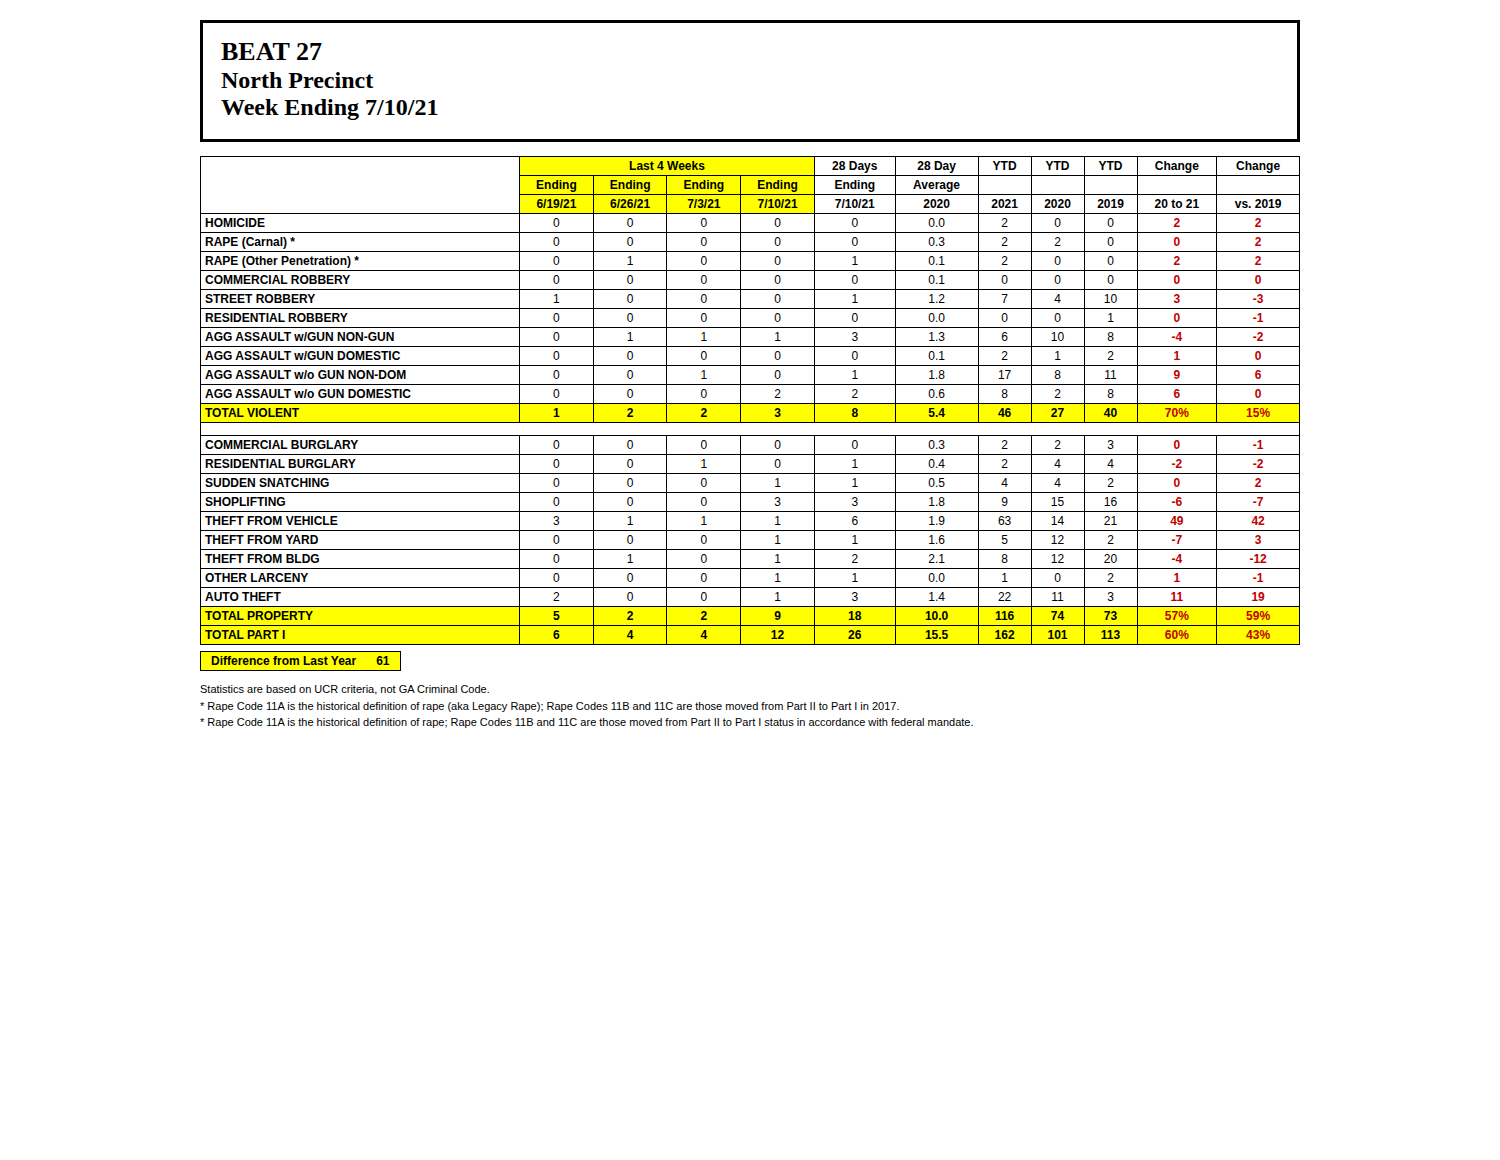BEAT 27
North Precinct
Week Ending 7/10/21
| | Last 4 Weeks | 28 Days | 28 Day | YTD | YTD | YTD | Change | Change |
| --- | --- | --- | --- | --- | --- | --- | --- | --- |
| Ending | Ending | Ending | Ending | Ending | Average | | | | | |
| 6/19/21 | 6/26/21 | 7/3/21 | 7/10/21 | 7/10/21 | 2020 | 2021 | 2020 | 2019 | 20 to 21 | vs. 2019 |
| HOMICIDE | 0 | 0 | 0 | 0 | 0 | 0.0 | 2 | 0 | 0 | 2 | 2 |
| RAPE (Carnal) * | 0 | 0 | 0 | 0 | 0 | 0.3 | 2 | 2 | 0 | 0 | 2 |
| RAPE (Other Penetration) * | 0 | 1 | 0 | 0 | 1 | 0.1 | 2 | 0 | 0 | 2 | 2 |
| COMMERCIAL ROBBERY | 0 | 0 | 0 | 0 | 0 | 0.1 | 0 | 0 | 0 | 0 | 0 |
| STREET ROBBERY | 1 | 0 | 0 | 0 | 1 | 1.2 | 7 | 4 | 10 | 3 | -3 |
| RESIDENTIAL ROBBERY | 0 | 0 | 0 | 0 | 0 | 0.0 | 0 | 0 | 1 | 0 | -1 |
| AGG ASSAULT w/GUN NON-GUN | 0 | 1 | 1 | 1 | 3 | 1.3 | 6 | 10 | 8 | -4 | -2 |
| AGG ASSAULT w/GUN DOMESTIC | 0 | 0 | 0 | 0 | 0 | 0.1 | 2 | 1 | 2 | 1 | 0 |
| AGG ASSAULT w/o GUN NON-DOM | 0 | 0 | 1 | 0 | 1 | 1.8 | 17 | 8 | 11 | 9 | 6 |
| AGG ASSAULT w/o GUN DOMESTIC | 0 | 0 | 0 | 2 | 2 | 0.6 | 8 | 2 | 8 | 6 | 0 |
| TOTAL VIOLENT | 1 | 2 | 2 | 3 | 8 | 5.4 | 46 | 27 | 40 | 70% | 15% |
| COMMERCIAL BURGLARY | 0 | 0 | 0 | 0 | 0 | 0.3 | 2 | 2 | 3 | 0 | -1 |
| RESIDENTIAL BURGLARY | 0 | 0 | 1 | 0 | 1 | 0.4 | 2 | 4 | 4 | -2 | -2 |
| SUDDEN SNATCHING | 0 | 0 | 0 | 1 | 1 | 0.5 | 4 | 4 | 2 | 0 | 2 |
| SHOPLIFTING | 0 | 0 | 0 | 3 | 3 | 1.8 | 9 | 15 | 16 | -6 | -7 |
| THEFT FROM VEHICLE | 3 | 1 | 1 | 1 | 6 | 1.9 | 63 | 14 | 21 | 49 | 42 |
| THEFT FROM YARD | 0 | 0 | 0 | 1 | 1 | 1.6 | 5 | 12 | 2 | -7 | 3 |
| THEFT FROM BLDG | 0 | 1 | 0 | 1 | 2 | 2.1 | 8 | 12 | 20 | -4 | -12 |
| OTHER LARCENY | 0 | 0 | 0 | 1 | 1 | 0.0 | 1 | 0 | 2 | 1 | -1 |
| AUTO THEFT | 2 | 0 | 0 | 1 | 3 | 1.4 | 22 | 11 | 3 | 11 | 19 |
| TOTAL PROPERTY | 5 | 2 | 2 | 9 | 18 | 10.0 | 116 | 74 | 73 | 57% | 59% |
| TOTAL PART I | 6 | 4 | 4 | 12 | 26 | 15.5 | 162 | 101 | 113 | 60% | 43% |
Difference from Last Year 61
Statistics are based on UCR criteria, not GA Criminal Code.
* Rape Code 11A is the historical definition of rape (aka Legacy Rape); Rape Codes 11B and 11C are those moved from Part II to Part I in 2017.
* Rape Code 11A is the historical definition of rape; Rape Codes 11B and 11C are those moved from Part II to Part I status in accordance with federal mandate.